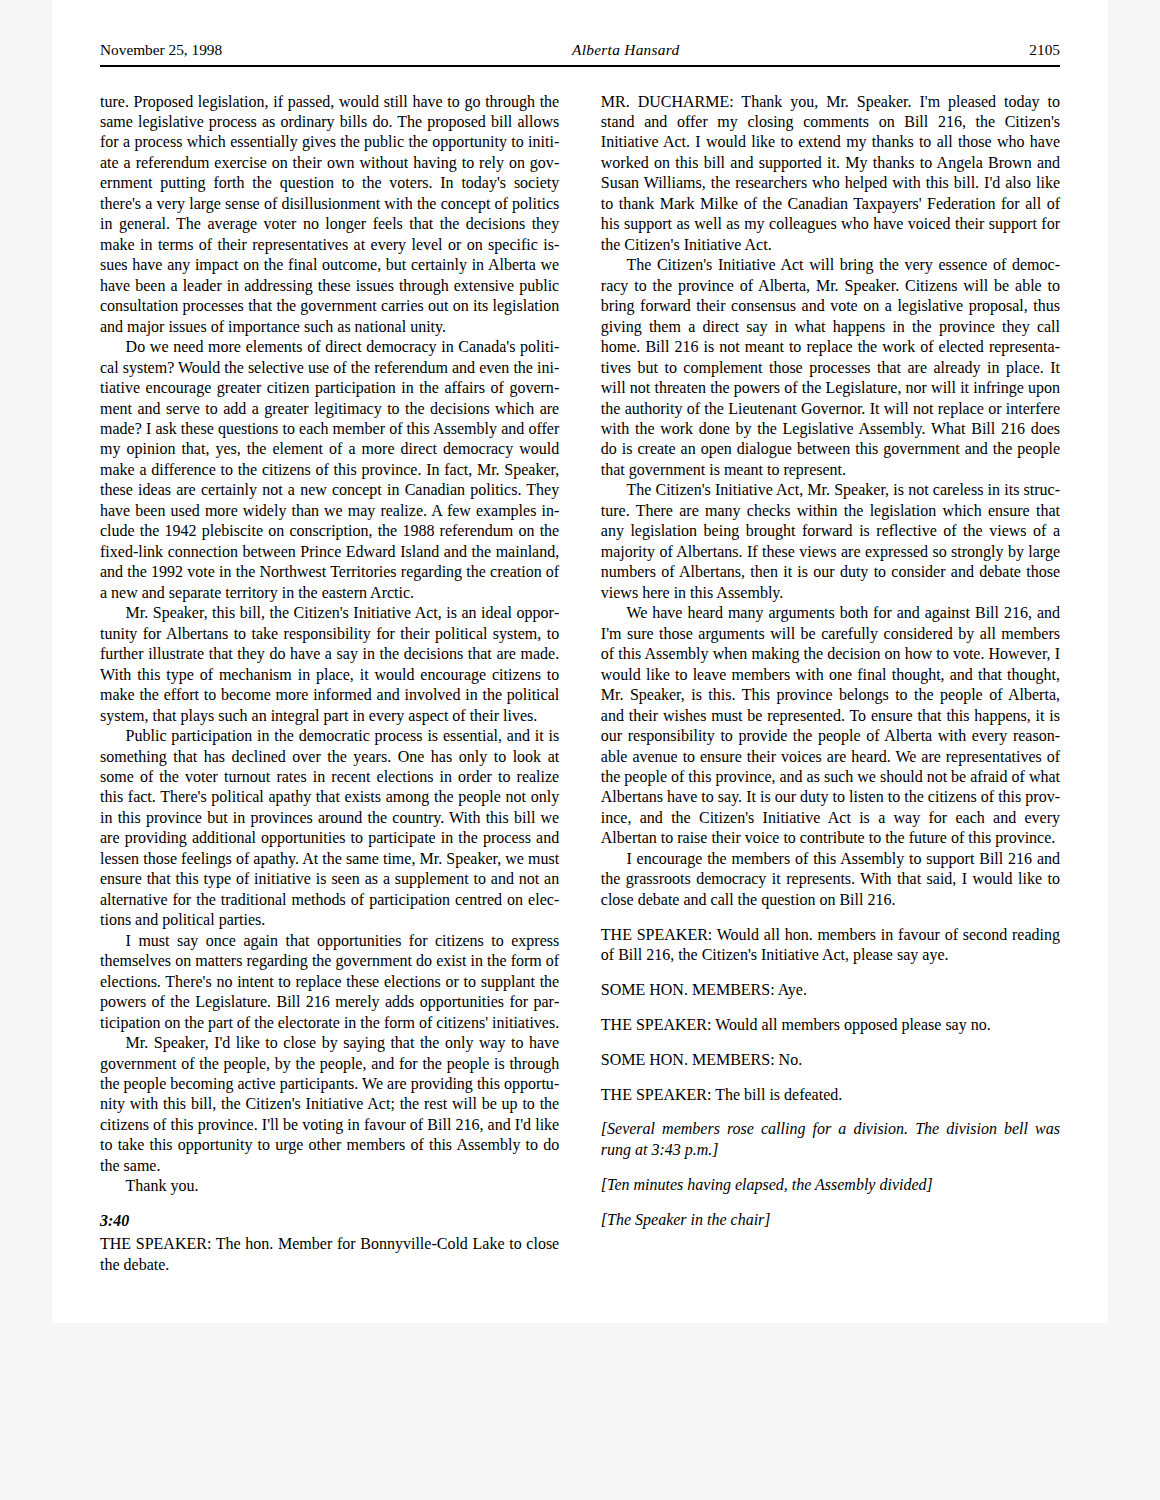November 25, 1998 Alberta Hansard 2105
ture. Proposed legislation, if passed, would still have to go through the same legislative process as ordinary bills do. The proposed bill allows for a process which essentially gives the public the opportunity to initiate a referendum exercise on their own without having to rely on government putting forth the question to the voters. In today's society there's a very large sense of disillusionment with the concept of politics in general. The average voter no longer feels that the decisions they make in terms of their representatives at every level or on specific issues have any impact on the final outcome, but certainly in Alberta we have been a leader in addressing these issues through extensive public consultation processes that the government carries out on its legislation and major issues of importance such as national unity.
Do we need more elements of direct democracy in Canada's political system? Would the selective use of the referendum and even the initiative encourage greater citizen participation in the affairs of government and serve to add a greater legitimacy to the decisions which are made? I ask these questions to each member of this Assembly and offer my opinion that, yes, the element of a more direct democracy would make a difference to the citizens of this province. In fact, Mr. Speaker, these ideas are certainly not a new concept in Canadian politics. They have been used more widely than we may realize. A few examples include the 1942 plebiscite on conscription, the 1988 referendum on the fixed-link connection between Prince Edward Island and the mainland, and the 1992 vote in the Northwest Territories regarding the creation of a new and separate territory in the eastern Arctic.
Mr. Speaker, this bill, the Citizen's Initiative Act, is an ideal opportunity for Albertans to take responsibility for their political system, to further illustrate that they do have a say in the decisions that are made. With this type of mechanism in place, it would encourage citizens to make the effort to become more informed and involved in the political system, that plays such an integral part in every aspect of their lives.
Public participation in the democratic process is essential, and it is something that has declined over the years. One has only to look at some of the voter turnout rates in recent elections in order to realize this fact. There's political apathy that exists among the people not only in this province but in provinces around the country. With this bill we are providing additional opportunities to participate in the process and lessen those feelings of apathy. At the same time, Mr. Speaker, we must ensure that this type of initiative is seen as a supplement to and not an alternative for the traditional methods of participation centred on elections and political parties.
I must say once again that opportunities for citizens to express themselves on matters regarding the government do exist in the form of elections. There's no intent to replace these elections or to supplant the powers of the Legislature. Bill 216 merely adds opportunities for participation on the part of the electorate in the form of citizens' initiatives.
Mr. Speaker, I'd like to close by saying that the only way to have government of the people, by the people, and for the people is through the people becoming active participants. We are providing this opportunity with this bill, the Citizen's Initiative Act; the rest will be up to the citizens of this province. I'll be voting in favour of Bill 216, and I'd like to take this opportunity to urge other members of this Assembly to do the same.
Thank you.
3:40
THE SPEAKER: The hon. Member for Bonnyville-Cold Lake to close the debate.
MR. DUCHARME: Thank you, Mr. Speaker. I'm pleased today to stand and offer my closing comments on Bill 216, the Citizen's Initiative Act. I would like to extend my thanks to all those who have worked on this bill and supported it. My thanks to Angela Brown and Susan Williams, the researchers who helped with this bill. I'd also like to thank Mark Milke of the Canadian Taxpayers' Federation for all of his support as well as my colleagues who have voiced their support for the Citizen's Initiative Act.
The Citizen's Initiative Act will bring the very essence of democracy to the province of Alberta, Mr. Speaker. Citizens will be able to bring forward their consensus and vote on a legislative proposal, thus giving them a direct say in what happens in the province they call home. Bill 216 is not meant to replace the work of elected representatives but to complement those processes that are already in place. It will not threaten the powers of the Legislature, nor will it infringe upon the authority of the Lieutenant Governor. It will not replace or interfere with the work done by the Legislative Assembly. What Bill 216 does do is create an open dialogue between this government and the people that government is meant to represent.
The Citizen's Initiative Act, Mr. Speaker, is not careless in its structure. There are many checks within the legislation which ensure that any legislation being brought forward is reflective of the views of a majority of Albertans. If these views are expressed so strongly by large numbers of Albertans, then it is our duty to consider and debate those views here in this Assembly.
We have heard many arguments both for and against Bill 216, and I'm sure those arguments will be carefully considered by all members of this Assembly when making the decision on how to vote. However, I would like to leave members with one final thought, and that thought, Mr. Speaker, is this. This province belongs to the people of Alberta, and their wishes must be represented. To ensure that this happens, it is our responsibility to provide the people of Alberta with every reasonable avenue to ensure their voices are heard. We are representatives of the people of this province, and as such we should not be afraid of what Albertans have to say. It is our duty to listen to the citizens of this province, and the Citizen's Initiative Act is a way for each and every Albertan to raise their voice to contribute to the future of this province.
I encourage the members of this Assembly to support Bill 216 and the grassroots democracy it represents. With that said, I would like to close debate and call the question on Bill 216.
THE SPEAKER: Would all hon. members in favour of second reading of Bill 216, the Citizen's Initiative Act, please say aye.
SOME HON. MEMBERS: Aye.
THE SPEAKER: Would all members opposed please say no.
SOME HON. MEMBERS: No.
THE SPEAKER: The bill is defeated.
[Several members rose calling for a division. The division bell was rung at 3:43 p.m.]
[Ten minutes having elapsed, the Assembly divided]
[The Speaker in the chair]